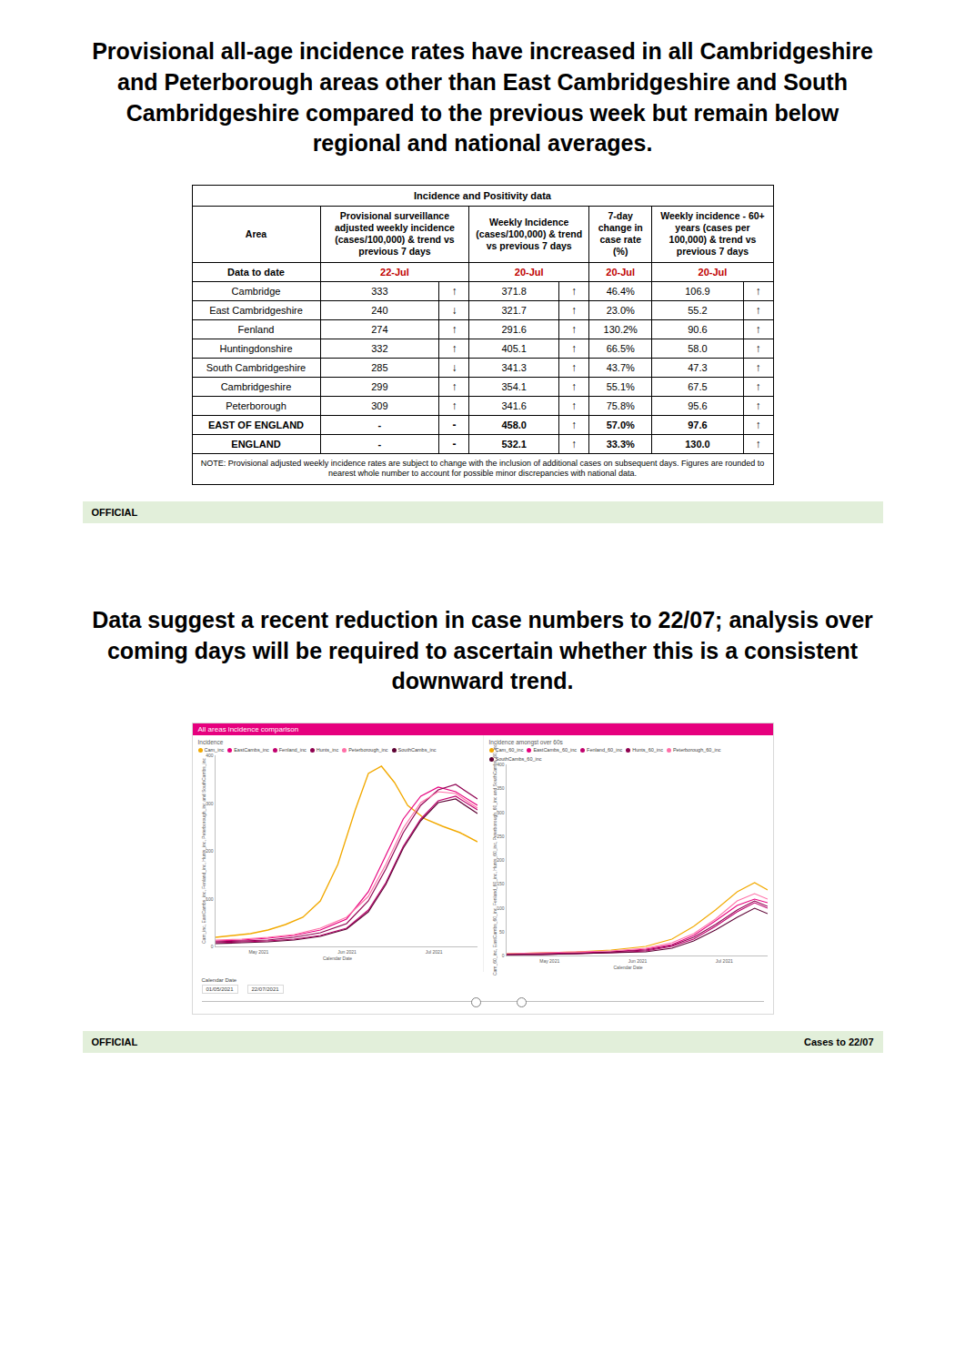Provisional all-age incidence rates have increased in all Cambridgeshire and Peterborough areas other than East Cambridgeshire and South Cambridgeshire compared to the previous week but remain below regional and national averages.
Incidence and Positivity data
| Area | Provisional surveillance adjusted weekly incidence (cases/100,000) & trend vs previous 7 days | Weekly Incidence (cases/100,000) & trend vs previous 7 days | 7-day change in case rate (%) | Weekly incidence - 60+ years (cases per 100,000) & trend vs previous 7 days |
| --- | --- | --- | --- | --- |
| Data to date | 22-Jul | 20-Jul | 20-Jul | 20-Jul |
| Cambridge | 333 | ↑ | 371.8 | ↑ | 46.4% | 106.9 | ↑ |
| East Cambridgeshire | 240 | ↓ | 321.7 | ↑ | 23.0% | 55.2 | ↑ |
| Fenland | 274 | ↑ | 291.6 | ↑ | 130.2% | 90.6 | ↑ |
| Huntingdonshire | 332 | ↑ | 405.1 | ↑ | 66.5% | 58.0 | ↑ |
| South Cambridgeshire | 285 | ↓ | 341.3 | ↑ | 43.7% | 47.3 | ↑ |
| Cambridgeshire | 299 | ↑ | 354.1 | ↑ | 55.1% | 67.5 | ↑ |
| Peterborough | 309 | ↑ | 341.6 | ↑ | 75.8% | 95.6 | ↑ |
| EAST OF ENGLAND | - | - | 458.0 | ↑ | 57.0% | 97.6 | ↑ |
| ENGLAND | - | - | 532.1 | ↑ | 33.3% | 130.0 | ↑ |
NOTE: Provisional adjusted weekly incidence rates are subject to change with the inclusion of additional cases on subsequent days. Figures are rounded to nearest whole number to account for possible minor discrepancies with national data.
OFFICIAL
Data suggest a recent reduction in case numbers to 22/07; analysis over coming days will be required to ascertain whether this is a consistent downward trend.
All areas incidence comparison
Incidence
Cam_inc EastCambs_inc Fenland_inc Hunts_inc Peterborough_inc SouthCambs_inc
Cam_inc, EastCambs_inc, Fenland_inc, Hunts_inc, Peterborough_inc and SouthCambs_inc
400 300 200 100 0
May 2021 Jun 2021 Jul 2021
Calendar Date
Incidence amongst over 60s
Cam_60_inc EastCambs_60_inc Fenland_60_inc Hunts_60_inc Peterborough_60_inc SouthCambs_60_inc
Cam_60_inc, EastCambs_60_inc, Fenland_60_inc, Hunts_60_inc, Peterborough_60_inc and SouthCambs_60_inc
400 350 300 250 200 150 100 50 0
May 2021 Jun 2021 Jul 2021
Calendar Date
Calendar Date
01/05/2021 22/07/2021
OFFICIAL Cases to 22/07